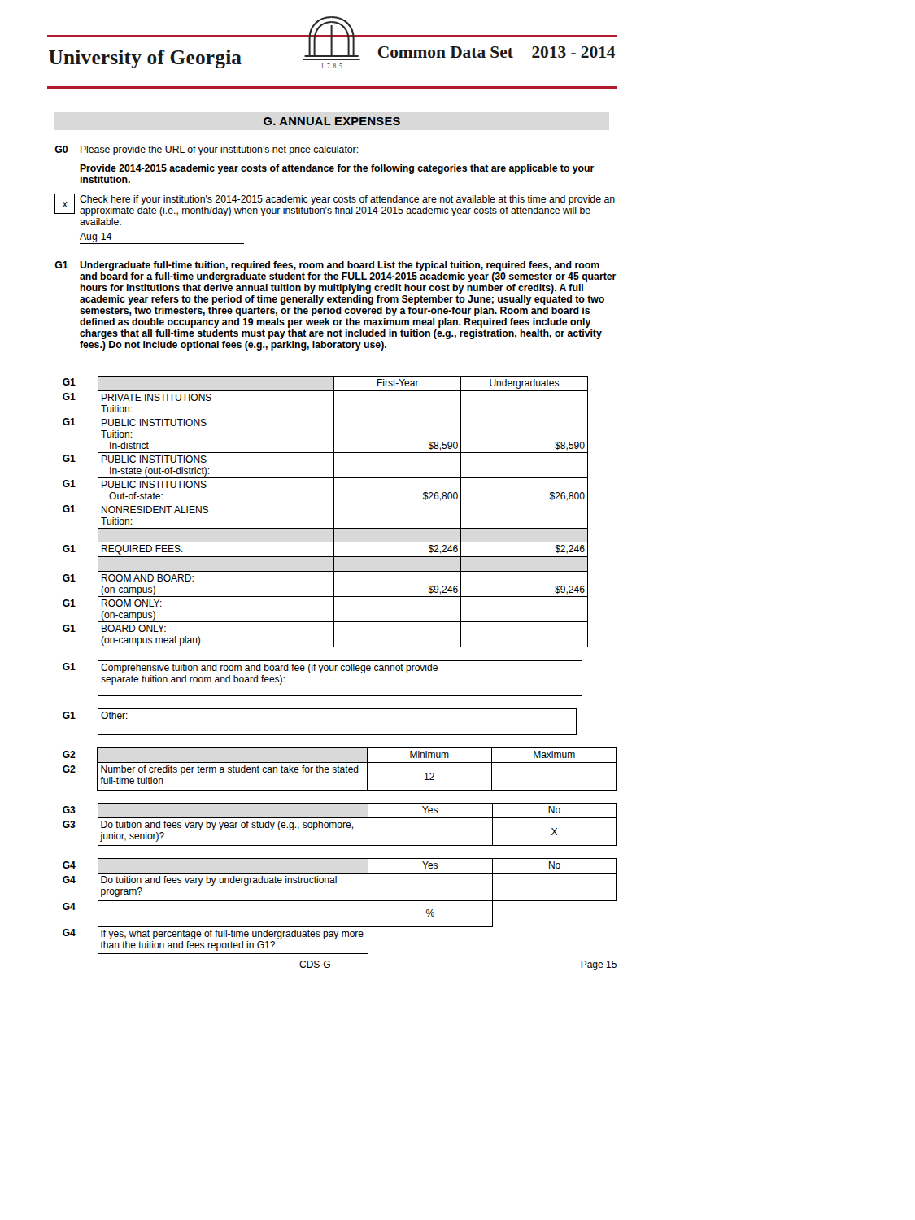University of Georgia
Common Data Set 2013 - 2014
1 7 8 5
G. ANNUAL EXPENSES
G0
Please provide the URL of your institution’s net price calculator:
Provide 2014-2015 academic year costs of attendance for the following categories that are applicable to your institution.
x
Check here if your institution's 2014-2015 academic year costs of attendance are not available at this time and provide an approximate date (i.e., month/day) when your institution's final 2014-2015 academic year costs of attendance will be available:
Aug-14
G1
Undergraduate full-time tuition, required fees, room and board List the typical tuition, required fees, and room and board for a full-time undergraduate student for the FULL 2014-2015 academic year (30 semester or 45 quarter hours for institutions that derive annual tuition by multiplying credit hour cost by number of credits). A full academic year refers to the period of time generally extending from September to June; usually equated to two semesters, two trimesters, three quarters, or the period covered by a four-one-four plan. Room and board is defined as double occupancy and 19 meals per week or the maximum meal plan. Required fees include only charges that all full-time students must pay that are not included in tuition (e.g., registration, health, or activity fees.) Do not include optional fees (e.g., parking, laboratory use).
| G1 | | First-Year | Undergraduates |
| G1 | PRIVATE INSTITUTIONS Tuition: | | |
| G1 | PUBLIC INSTITUTIONS Tuition: In-district | $8,590 | $8,590 |
| G1 | PUBLIC INSTITUTIONS In-state (out-of-district): | | |
| G1 | PUBLIC INSTITUTIONS Out-of-state: | $26,800 | $26,800 |
| G1 | NONRESIDENT ALIENS Tuition: | | |
| G1 | REQUIRED FEES: | $2,246 | $2,246 |
| G1 | ROOM AND BOARD: (on-campus) | $9,246 | $9,246 |
| G1 | ROOM ONLY: (on-campus) | | |
| G1 | BOARD ONLY: (on-campus meal plan) | | |
| G1 | Comprehensive tuition and room and board fee (if your college cannot provide separate tuition and room and board fees): | |
| G1 | Other: |
| G2 | | Minimum | Maximum |
| G2 | Number of credits per term a student can take for the stated full-time tuition | 12 | |
| G3 | | Yes | No |
| G3 | Do tuition and fees vary by year of study (e.g., sophomore, junior, senior)? | | X |
| G4 | | Yes | No |
| G4 | Do tuition and fees vary by undergraduate instructional program? | | |
| G4 | | % | |
| G4 | If yes, what percentage of full-time undergraduates pay more than the tuition and fees reported in G1? | | |
CDS-G
Page 15